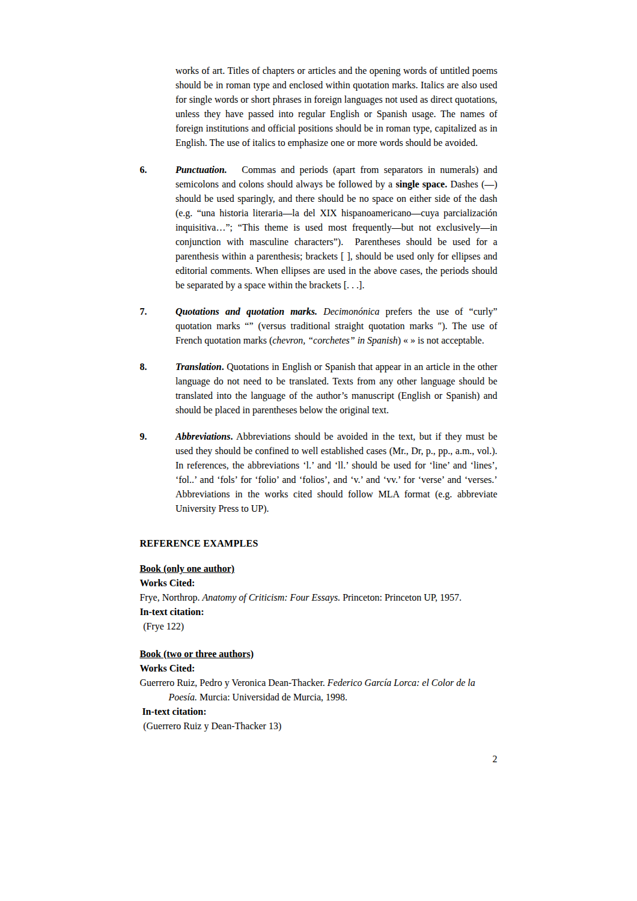works of art. Titles of chapters or articles and the opening words of untitled poems should be in roman type and enclosed within quotation marks. Italics are also used for single words or short phrases in foreign languages not used as direct quotations, unless they have passed into regular English or Spanish usage. The names of foreign institutions and official positions should be in roman type, capitalized as in English. The use of italics to emphasize one or more words should be avoided.
6.
Punctuation. Commas and periods (apart from separators in numerals) and semicolons and colons should always be followed by a single space. Dashes (—) should be used sparingly, and there should be no space on either side of the dash (e.g. “una historia literaria—la del XIX hispanoamericano—cuya parcialización inquisitiva…”; “This theme is used most frequently—but not exclusively—in conjunction with masculine characters”). Parentheses should be used for a parenthesis within a parenthesis; brackets [ ], should be used only for ellipses and editorial comments. When ellipses are used in the above cases, the periods should be separated by a space within the brackets [. . .].
7.
Quotations and quotation marks. Decimonónica prefers the use of “curly” quotation marks “” (versus traditional straight quotation marks ″). The use of French quotation marks (chevron, “corchetes” in Spanish) « » is not acceptable.
8.
Translation. Quotations in English or Spanish that appear in an article in the other language do not need to be translated. Texts from any other language should be translated into the language of the author’s manuscript (English or Spanish) and should be placed in parentheses below the original text.
9.
Abbreviations. Abbreviations should be avoided in the text, but if they must be used they should be confined to well established cases (Mr., Dr, p., pp., a.m., vol.). In references, the abbreviations ‘l.’ and ‘ll.’ should be used for ‘line’ and ‘lines’, ‘fol..’ and ‘fols’ for ‘folio’ and ‘folios’, and ‘v.’ and ‘vv.’ for ‘verse’ and ‘verses.’ Abbreviations in the works cited should follow MLA format (e.g. abbreviate University Press to UP).
REFERENCE EXAMPLES
Book (only one author)
Works Cited:
Frye, Northrop. Anatomy of Criticism: Four Essays. Princeton: Princeton UP, 1957.
In-text citation:
(Frye 122)
Book (two or three authors)
Works Cited:
Guerrero Ruiz, Pedro y Veronica Dean-Thacker. Federico García Lorca: el Color de la Poesía. Murcia: Universidad de Murcia, 1998.
In-text citation:
(Guerrero Ruiz y Dean-Thacker 13)
2